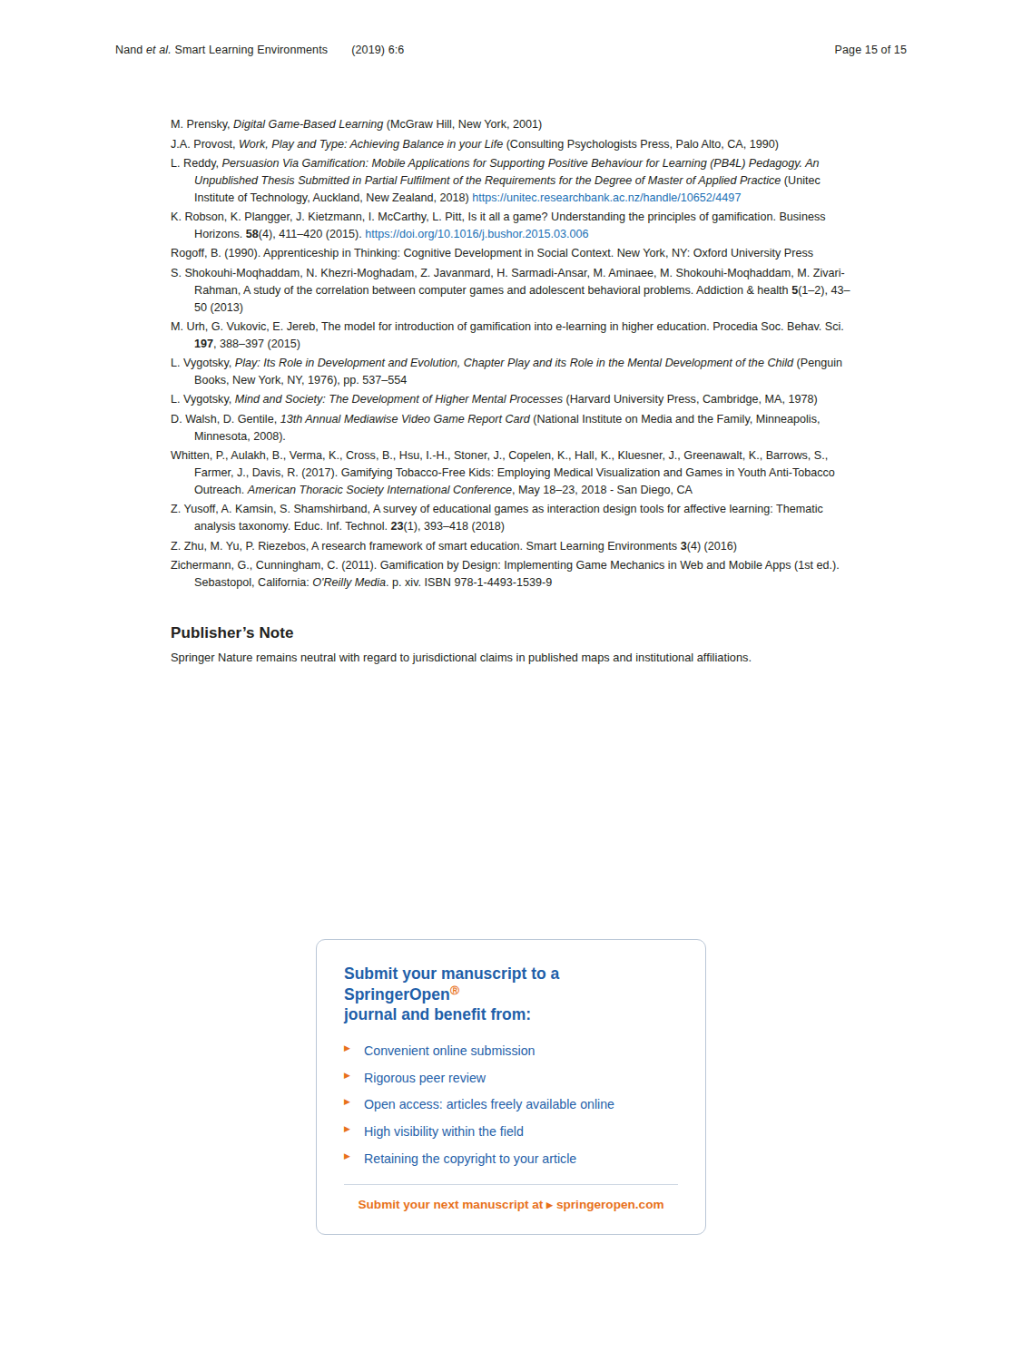Nand et al. Smart Learning Environments
(2019) 6:6
Page 15 of 15
M. Prensky, Digital Game-Based Learning (McGraw Hill, New York, 2001)
J.A. Provost, Work, Play and Type: Achieving Balance in your Life (Consulting Psychologists Press, Palo Alto, CA, 1990)
L. Reddy, Persuasion Via Gamification: Mobile Applications for Supporting Positive Behaviour for Learning (PB4L) Pedagogy. An Unpublished Thesis Submitted in Partial Fulfilment of the Requirements for the Degree of Master of Applied Practice (Unitec Institute of Technology, Auckland, New Zealand, 2018) https://unitec.researchbank.ac.nz/handle/10652/4497
K. Robson, K. Plangger, J. Kietzmann, I. McCarthy, L. Pitt, Is it all a game? Understanding the principles of gamification. Business Horizons. 58(4), 411–420 (2015). https://doi.org/10.1016/j.bushor.2015.03.006
Rogoff, B. (1990). Apprenticeship in Thinking: Cognitive Development in Social Context. New York, NY: Oxford University Press
S. Shokouhi-Moqhaddam, N. Khezri-Moghadam, Z. Javanmard, H. Sarmadi-Ansar, M. Aminaee, M. Shokouhi-Moqhaddam, M. Zivari-Rahman, A study of the correlation between computer games and adolescent behavioral problems. Addiction & health 5(1–2), 43–50 (2013)
M. Urh, G. Vukovic, E. Jereb, The model for introduction of gamification into e-learning in higher education. Procedia Soc. Behav. Sci. 197, 388–397 (2015)
L. Vygotsky, Play: Its Role in Development and Evolution, Chapter Play and its Role in the Mental Development of the Child (Penguin Books, New York, NY, 1976), pp. 537–554
L. Vygotsky, Mind and Society: The Development of Higher Mental Processes (Harvard University Press, Cambridge, MA, 1978)
D. Walsh, D. Gentile, 13th Annual Mediawise Video Game Report Card (National Institute on Media and the Family, Minneapolis, Minnesota, 2008).
Whitten, P., Aulakh, B., Verma, K., Cross, B., Hsu, I.-H., Stoner, J., Copelen, K., Hall, K., Kluesner, J., Greenawalt, K., Barrows, S., Farmer, J., Davis, R. (2017). Gamifying Tobacco-Free Kids: Employing Medical Visualization and Games in Youth Anti-Tobacco Outreach. American Thoracic Society International Conference, May 18–23, 2018 - San Diego, CA
Z. Yusoff, A. Kamsin, S. Shamshirband, A survey of educational games as interaction design tools for affective learning: Thematic analysis taxonomy. Educ. Inf. Technol. 23(1), 393–418 (2018)
Z. Zhu, M. Yu, P. Riezebos, A research framework of smart education. Smart Learning Environments 3(4) (2016)
Zichermann, G., Cunningham, C. (2011). Gamification by Design: Implementing Game Mechanics in Web and Mobile Apps (1st ed.). Sebastopol, California: O'Reilly Media. p. xiv. ISBN 978-1-4493-1539-9
Publisher’s Note
Springer Nature remains neutral with regard to jurisdictional claims in published maps and institutional affiliations.
Submit your manuscript to a SpringerOpenⓇ
journal and benefit from:
Convenient online submission
Rigorous peer review
Open access: articles freely available online
High visibility within the field
Retaining the copyright to your article
Submit your next manuscript at ▶ springeropen.com